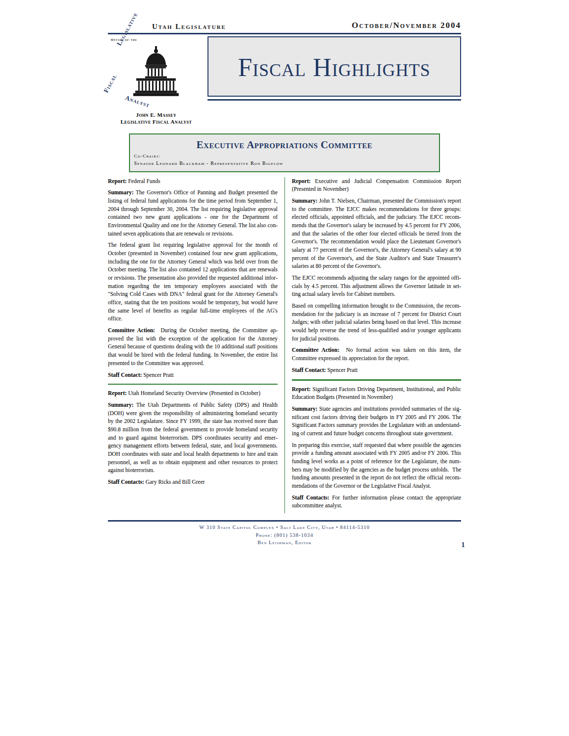Utah Legislature
October/November 2004
Office of the
Legislative
Fiscal
Analyst
John E. Massey
Legislative Fiscal Analyst
Fiscal Highlights
Executive Appropriations Committee
Co-Chairs:
Senator Leonard Blackham - Representative Ron Bigelow
Report: Federal Funds
Summary: The Governor's Office of Panning and Budget presented the listing of federal fund applications for the time period from September 1, 2004 through September 30, 2004. The list requiring legislative approval contained two new grant applications - one for the Department of Environmental Quality and one for the Attorney General. The list also contained seven applications that are renewals or revisions.
The federal grant list requiring legislative approval for the month of October (presented in November) contained four new grant applications, including the one for the Attorney General which was held over from the October meeting. The list also contained 12 applications that are renewals or revisions. The presentation also provided the requested additional information regarding the ten temporary employees associated with the "Solving Cold Cases with DNA" federal grant for the Attorney General's office, stating that the ten positions would be temporary, but would have the same level of benefits as regular full-time employees of the AG's office.
Committee Action: During the October meeting, the Committee approved the list with the exception of the application for the Attorney General because of questions dealing with the 10 additional staff positions that would be hired with the federal funding. In November, the entire list presented to the Committee was approved.
Staff Contact: Spencer Pratt
Report: Utah Homeland Security Overview (Presented in October)
Summary: The Utah Departments of Public Safety (DPS) and Health (DOH) were given the responsibility of administering homeland security by the 2002 Legislature. Since FY 1999, the state has received more than $90.8 million from the federal government to provide homeland security and to guard against bioterrorism. DPS coordinates security and emergency management efforts between federal, state, and local governments. DOH coordinates with state and local health departments to hire and train personnel, as well as to obtain equipment and other resources to protect against bioterrorism.
Staff Contacts: Gary Ricks and Bill Greer
Report: Executive and Judicial Compensation Commission Report (Presented in November)
Summary: John T. Nielsen, Chairman, presented the Commission's report to the committee. The EJCC makes recommendations for three groups: elected officials, appointed officials, and the judiciary. The EJCC recommends that the Governor's salary be increased by 4.5 percent for FY 2006, and that the salaries of the other four elected officials be tiered from the Governor's. The recommendation would place the Lieutenant Governor's salary at 77 percent of the Governor's, the Attorney General's salary at 90 percent of the Governor's, and the State Auditor's and State Treasurer's salaries at 80 percent of the Governor's.
The EJCC recommends adjusting the salary ranges for the appointed officials by 4.5 percent. This adjustment allows the Governor latitude in setting actual salary levels for Cabinet members.
Based on compelling information brought to the Commission, the recommendation for the judiciary is an increase of 7 percent for District Court Judges; with other judicial salaries being based on that level. This increase would help reverse the trend of less-qualified and/or younger applicants for judicial positions.
Committee Action: No formal action was taken on this item, the Committee expressed its appreciation for the report.
Staff Contact: Spencer Pratt
Report: Significant Factors Driving Department, Institutional, and Public Education Budgets (Presented in November)
Summary: State agencies and institutions provided summaries of the significant cost factors driving their budgets in FY 2005 and FY 2006. The Significant Factors summary provides the Legislature with an understanding of current and future budget concerns throughout state government.
In preparing this exercise, staff requested that where possible the agencies provide a funding amount associated with FY 2005 and/or FY 2006. This funding level works as a point of reference for the Legislature, the numbers may be modified by the agencies as the budget process unfolds. The funding amounts presented in the report do not reflect the official recommendations of the Governor or the Legislative Fiscal Analyst.
Staff Contacts: For further information please contact the appropriate subcommittee analyst.
W 310 State Capitol Complex • Salt Lake City, Utah • 84114-5310
Phone: (801) 538-1034
Ben Leishman, Editor
1